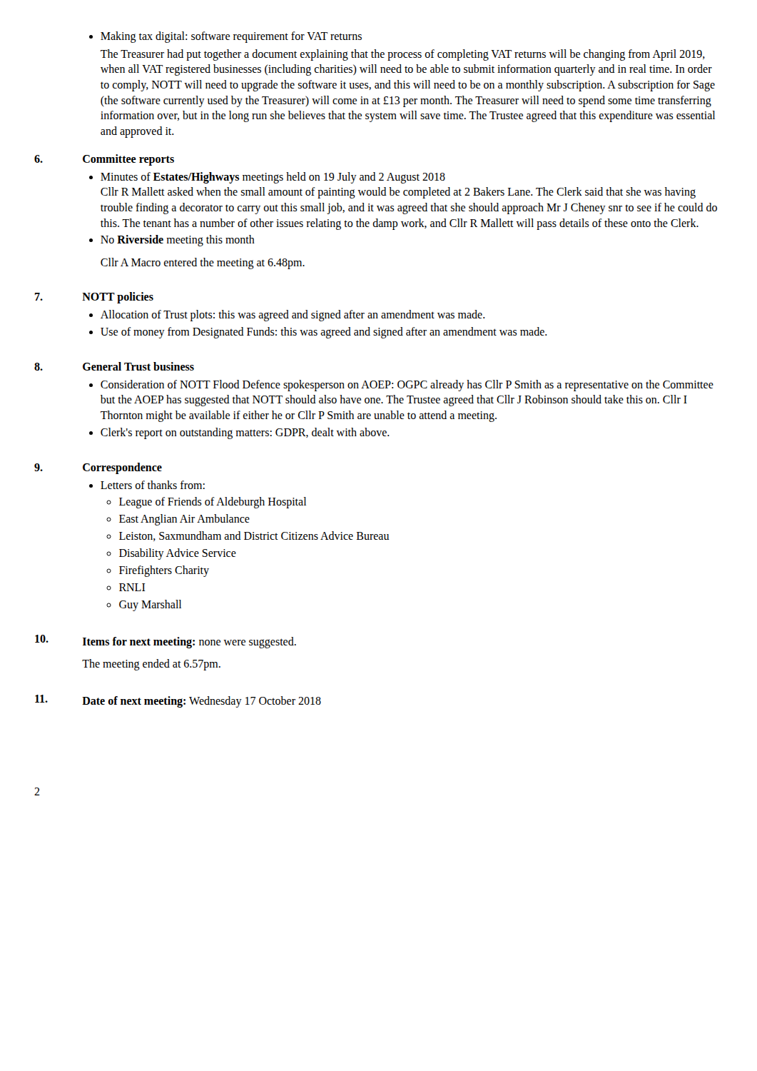Making tax digital: software requirement for VAT returns
The Treasurer had put together a document explaining that the process of completing VAT returns will be changing from April 2019, when all VAT registered businesses (including charities) will need to be able to submit information quarterly and in real time. In order to comply, NOTT will need to upgrade the software it uses, and this will need to be on a monthly subscription. A subscription for Sage (the software currently used by the Treasurer) will come in at £13 per month. The Treasurer will need to spend some time transferring information over, but in the long run she believes that the system will save time. The Trustee agreed that this expenditure was essential and approved it.
6.
Committee reports
Minutes of Estates/Highways meetings held on 19 July and 2 August 2018
Cllr R Mallett asked when the small amount of painting would be completed at 2 Bakers Lane. The Clerk said that she was having trouble finding a decorator to carry out this small job, and it was agreed that she should approach Mr J Cheney snr to see if he could do this. The tenant has a number of other issues relating to the damp work, and Cllr R Mallett will pass details of these onto the Clerk.
No Riverside meeting this month
Cllr A Macro entered the meeting at 6.48pm.
7.
NOTT policies
Allocation of Trust plots: this was agreed and signed after an amendment was made.
Use of money from Designated Funds: this was agreed and signed after an amendment was made.
8.
General Trust business
Consideration of NOTT Flood Defence spokesperson on AOEP: OGPC already has Cllr P Smith as a representative on the Committee but the AOEP has suggested that NOTT should also have one. The Trustee agreed that Cllr J Robinson should take this on. Cllr I Thornton might be available if either he or Cllr P Smith are unable to attend a meeting.
Clerk's report on outstanding matters: GDPR, dealt with above.
9.
Correspondence
Letters of thanks from:
League of Friends of Aldeburgh Hospital
East Anglian Air Ambulance
Leiston, Saxmundham and District Citizens Advice Bureau
Disability Advice Service
Firefighters Charity
RNLI
Guy Marshall
10.
Items for next meeting: none were suggested.
The meeting ended at 6.57pm.
11.
Date of next meeting: Wednesday 17 October 2018
2